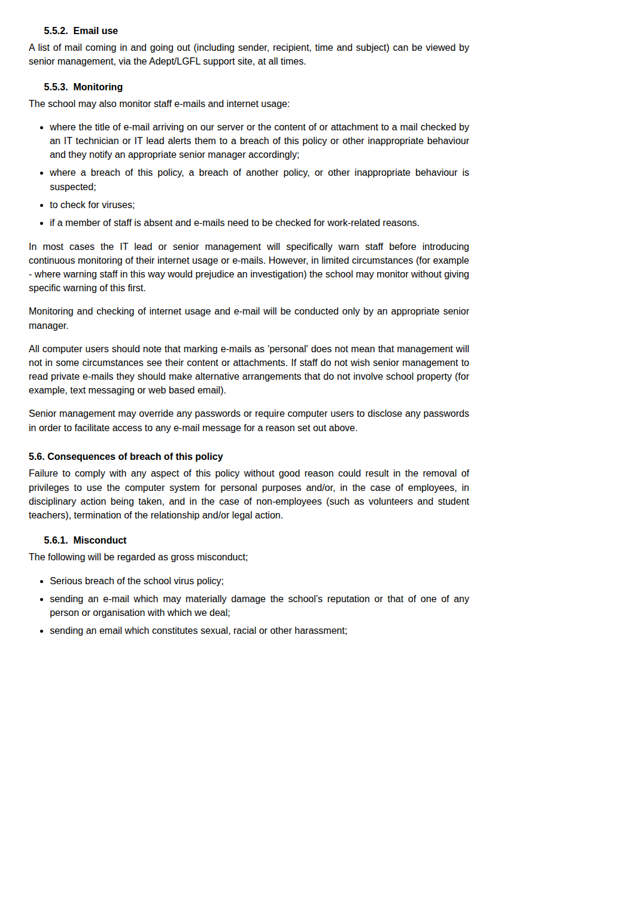5.5.2. Email use
A list of mail coming in and going out (including sender, recipient, time and subject) can be viewed by senior management, via the Adept/LGFL support site, at all times.
5.5.3. Monitoring
The school may also monitor staff e-mails and internet usage:
where the title of e-mail arriving on our server or the content of or attachment to a mail checked by an IT technician or IT lead alerts them to a breach of this policy or other inappropriate behaviour and they notify an appropriate senior manager accordingly;
where a breach of this policy, a breach of another policy, or other inappropriate behaviour is suspected;
to check for viruses;
if a member of staff is absent and e-mails need to be checked for work-related reasons.
In most cases the IT lead or senior management will specifically warn staff before introducing continuous monitoring of their internet usage or e-mails. However, in limited circumstances (for example - where warning staff in this way would prejudice an investigation) the school may monitor without giving specific warning of this first.
Monitoring and checking of internet usage and e-mail will be conducted only by an appropriate senior manager.
All computer users should note that marking e-mails as 'personal' does not mean that management will not in some circumstances see their content or attachments. If staff do not wish senior management to read private e-mails they should make alternative arrangements that do not involve school property (for example, text messaging or web based email).
Senior management may override any passwords or require computer users to disclose any passwords in order to facilitate access to any e-mail message for a reason set out above.
5.6. Consequences of breach of this policy
Failure to comply with any aspect of this policy without good reason could result in the removal of privileges to use the computer system for personal purposes and/or, in the case of employees, in disciplinary action being taken, and in the case of non-employees (such as volunteers and student teachers), termination of the relationship and/or legal action.
5.6.1. Misconduct
The following will be regarded as gross misconduct;
Serious breach of the school virus policy;
sending an e-mail which may materially damage the school’s reputation or that of one of any person or organisation with which we deal;
sending an email which constitutes sexual, racial or other harassment;